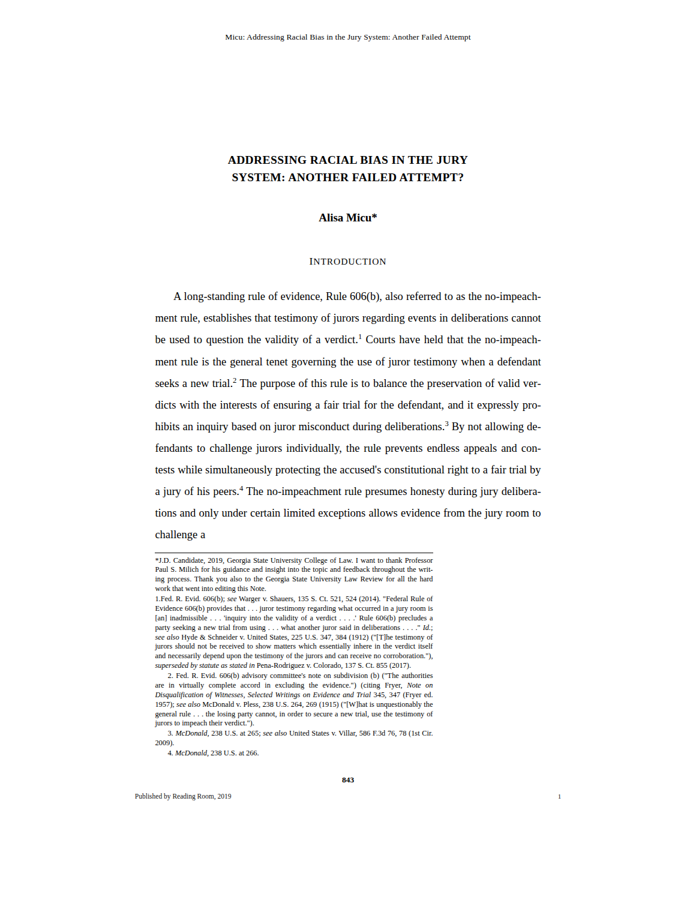Micu: Addressing Racial Bias in the Jury System: Another Failed Attempt
Addressing Racial Bias in the Jury
System: Another Failed Attempt?
Alisa Micu*
INTRODUCTION
A long-standing rule of evidence, Rule 606(b), also referred to as the no-impeachment rule, establishes that testimony of jurors regarding events in deliberations cannot be used to question the validity of a verdict.1 Courts have held that the no-impeachment rule is the general tenet governing the use of juror testimony when a defendant seeks a new trial.2 The purpose of this rule is to balance the preservation of valid verdicts with the interests of ensuring a fair trial for the defendant, and it expressly prohibits an inquiry based on juror misconduct during deliberations.3 By not allowing defendants to challenge jurors individually, the rule prevents endless appeals and contests while simultaneously protecting the accused's constitutional right to a fair trial by a jury of his peers.4 The no-impeachment rule presumes honesty during jury deliberations and only under certain limited exceptions allows evidence from the jury room to challenge a
*J.D. Candidate, 2019, Georgia State University College of Law. I want to thank Professor Paul S. Milich for his guidance and insight into the topic and feedback throughout the writing process. Thank you also to the Georgia State University Law Review for all the hard work that went into editing this Note.
1.Fed. R. Evid. 606(b); see Warger v. Shauers, 135 S. Ct. 521, 524 (2014). "Federal Rule of Evidence 606(b) provides that . . . juror testimony regarding what occurred in a jury room is [an] inadmissible . . . 'inquiry into the validity of a verdict . . . .' Rule 606(b) precludes a party seeking a new trial from using . . . what another juror said in deliberations . . . ." Id.; see also Hyde & Schneider v. United States, 225 U.S. 347, 384 (1912) ("[T]he testimony of jurors should not be received to show matters which essentially inhere in the verdict itself and necessarily depend upon the testimony of the jurors and can receive no corroboration."), superseded by statute as stated in Pena-Rodriguez v. Colorado, 137 S. Ct. 855 (2017).
2. Fed. R. Evid. 606(b) advisory committee's note on subdivision (b) ("The authorities are in virtually complete accord in excluding the evidence.") (citing Fryer, Note on Disqualification of Witnesses, Selected Writings on Evidence and Trial 345, 347 (Fryer ed. 1957); see also McDonald v. Pless, 238 U.S. 264, 269 (1915) ("[W]hat is unquestionably the general rule . . . the losing party cannot, in order to secure a new trial, use the testimony of jurors to impeach their verdict.").
3. McDonald, 238 U.S. at 265; see also United States v. Villar, 586 F.3d 76, 78 (1st Cir. 2009).
4. McDonald, 238 U.S. at 266.
843
Published by Reading Room, 2019 1